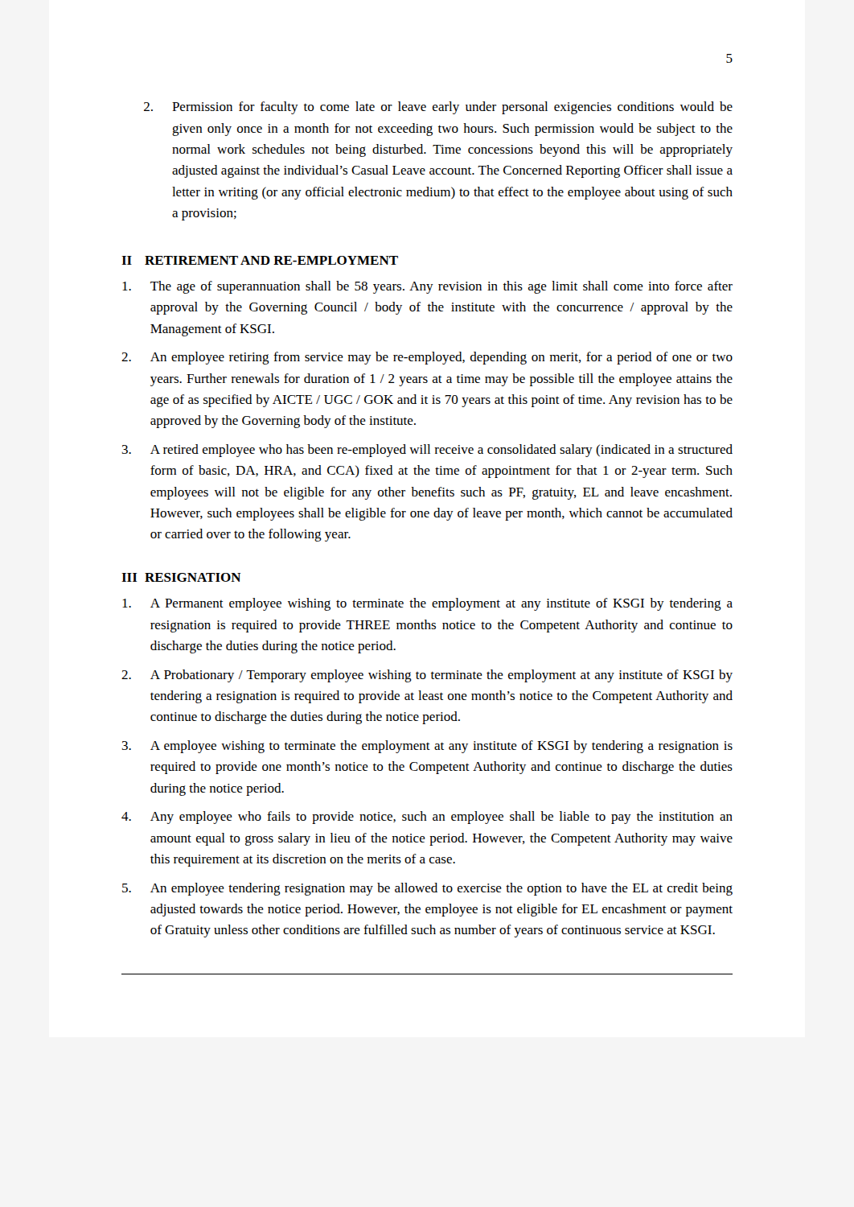5
2. Permission for faculty to come late or leave early under personal exigencies conditions would be given only once in a month for not exceeding two hours. Such permission would be subject to the normal work schedules not being disturbed. Time concessions beyond this will be appropriately adjusted against the individual’s Casual Leave account. The Concerned Reporting Officer shall issue a letter in writing (or any official electronic medium) to that effect to the employee about using of such a provision;
IIRETIREMENT AND RE-EMPLOYMENT
1. The age of superannuation shall be 58 years. Any revision in this age limit shall come into force after approval by the Governing Council / body of the institute with the concurrence / approval by the Management of KSGI.
2. An employee retiring from service may be re-employed, depending on merit, for a period of one or two years. Further renewals for duration of 1 / 2 years at a time may be possible till the employee attains the age of as specified by AICTE / UGC / GOK and it is 70 years at this point of time. Any revision has to be approved by the Governing body of the institute.
3. A retired employee who has been re-employed will receive a consolidated salary (indicated in a structured form of basic, DA, HRA, and CCA) fixed at the time of appointment for that 1 or 2-year term. Such employees will not be eligible for any other benefits such as PF, gratuity, EL and leave encashment. However, such employees shall be eligible for one day of leave per month, which cannot be accumulated or carried over to the following year.
IIIRESIGNATION
1. A Permanent employee wishing to terminate the employment at any institute of KSGI by tendering a resignation is required to provide THREE months notice to the Competent Authority and continue to discharge the duties during the notice period.
2. A Probationary / Temporary employee wishing to terminate the employment at any institute of KSGI by tendering a resignation is required to provide at least one month’s notice to the Competent Authority and continue to discharge the duties during the notice period.
3. A employee wishing to terminate the employment at any institute of KSGI by tendering a resignation is required to provide one month’s notice to the Competent Authority and continue to discharge the duties during the notice period.
4. Any employee who fails to provide notice, such an employee shall be liable to pay the institution an amount equal to gross salary in lieu of the notice period. However, the Competent Authority may waive this requirement at its discretion on the merits of a case.
5. An employee tendering resignation may be allowed to exercise the option to have the EL at credit being adjusted towards the notice period. However, the employee is not eligible for EL encashment or payment of Gratuity unless other conditions are fulfilled such as number of years of continuous service at KSGI.